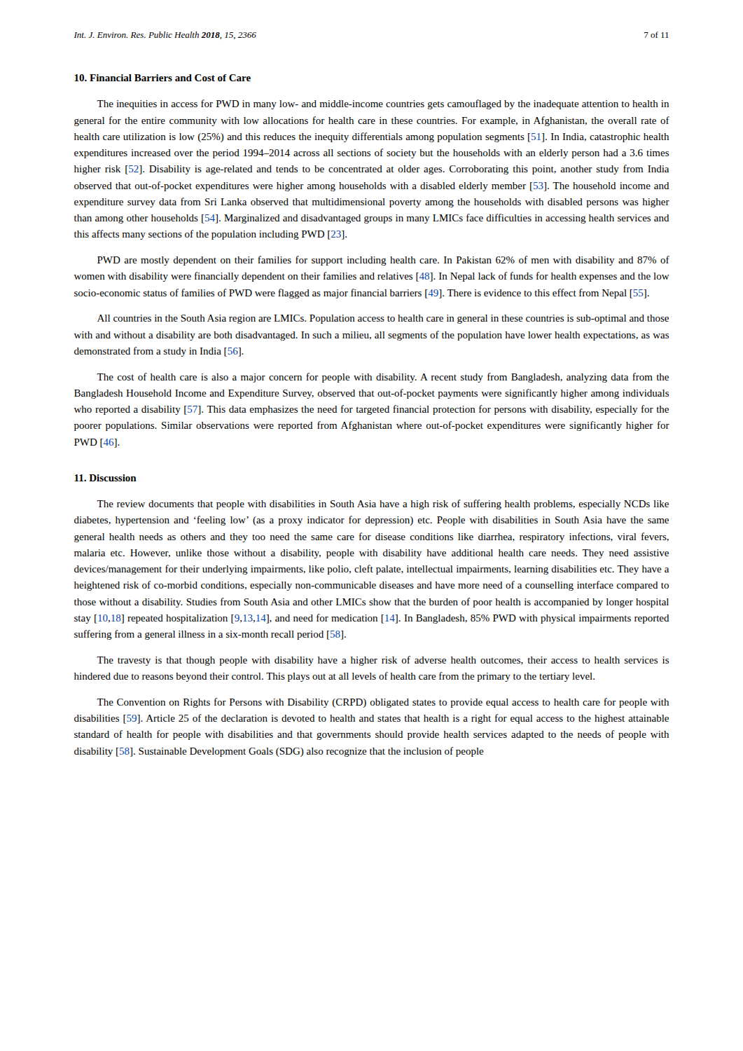Int. J. Environ. Res. Public Health 2018, 15, 2366 7 of 11
10. Financial Barriers and Cost of Care
The inequities in access for PWD in many low- and middle-income countries gets camouflaged by the inadequate attention to health in general for the entire community with low allocations for health care in these countries. For example, in Afghanistan, the overall rate of health care utilization is low (25%) and this reduces the inequity differentials among population segments [51]. In India, catastrophic health expenditures increased over the period 1994–2014 across all sections of society but the households with an elderly person had a 3.6 times higher risk [52]. Disability is age-related and tends to be concentrated at older ages. Corroborating this point, another study from India observed that out-of-pocket expenditures were higher among households with a disabled elderly member [53]. The household income and expenditure survey data from Sri Lanka observed that multidimensional poverty among the households with disabled persons was higher than among other households [54]. Marginalized and disadvantaged groups in many LMICs face difficulties in accessing health services and this affects many sections of the population including PWD [23].
PWD are mostly dependent on their families for support including health care. In Pakistan 62% of men with disability and 87% of women with disability were financially dependent on their families and relatives [48]. In Nepal lack of funds for health expenses and the low socio-economic status of families of PWD were flagged as major financial barriers [49]. There is evidence to this effect from Nepal [55].
All countries in the South Asia region are LMICs. Population access to health care in general in these countries is sub-optimal and those with and without a disability are both disadvantaged. In such a milieu, all segments of the population have lower health expectations, as was demonstrated from a study in India [56].
The cost of health care is also a major concern for people with disability. A recent study from Bangladesh, analyzing data from the Bangladesh Household Income and Expenditure Survey, observed that out-of-pocket payments were significantly higher among individuals who reported a disability [57]. This data emphasizes the need for targeted financial protection for persons with disability, especially for the poorer populations. Similar observations were reported from Afghanistan where out-of-pocket expenditures were significantly higher for PWD [46].
11. Discussion
The review documents that people with disabilities in South Asia have a high risk of suffering health problems, especially NCDs like diabetes, hypertension and ‘feeling low’ (as a proxy indicator for depression) etc. People with disabilities in South Asia have the same general health needs as others and they too need the same care for disease conditions like diarrhea, respiratory infections, viral fevers, malaria etc. However, unlike those without a disability, people with disability have additional health care needs. They need assistive devices/management for their underlying impairments, like polio, cleft palate, intellectual impairments, learning disabilities etc. They have a heightened risk of co-morbid conditions, especially non-communicable diseases and have more need of a counselling interface compared to those without a disability. Studies from South Asia and other LMICs show that the burden of poor health is accompanied by longer hospital stay [10,18] repeated hospitalization [9,13,14], and need for medication [14]. In Bangladesh, 85% PWD with physical impairments reported suffering from a general illness in a six-month recall period [58].
The travesty is that though people with disability have a higher risk of adverse health outcomes, their access to health services is hindered due to reasons beyond their control. This plays out at all levels of health care from the primary to the tertiary level.
The Convention on Rights for Persons with Disability (CRPD) obligated states to provide equal access to health care for people with disabilities [59]. Article 25 of the declaration is devoted to health and states that health is a right for equal access to the highest attainable standard of health for people with disabilities and that governments should provide health services adapted to the needs of people with disability [58]. Sustainable Development Goals (SDG) also recognize that the inclusion of people